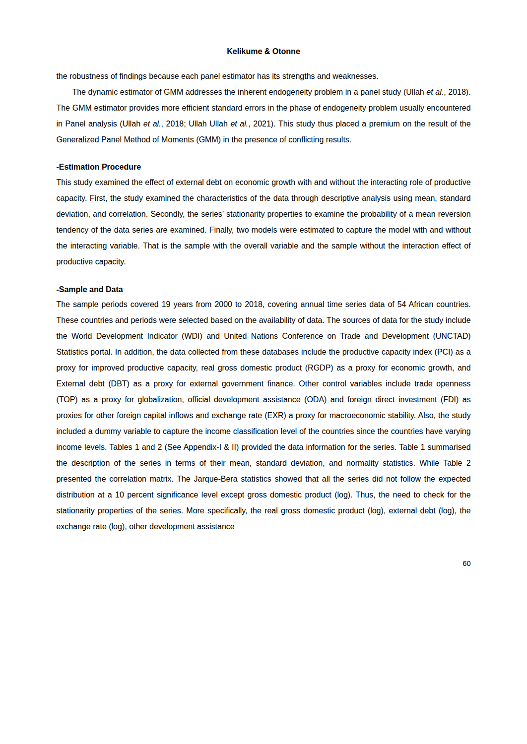Kelikume & Otonne
the robustness of findings because each panel estimator has its strengths and weaknesses.
The dynamic estimator of GMM addresses the inherent endogeneity problem in a panel study (Ullah et al., 2018). The GMM estimator provides more efficient standard errors in the phase of endogeneity problem usually encountered in Panel analysis (Ullah et al., 2018; Ullah Ullah et al., 2021). This study thus placed a premium on the result of the Generalized Panel Method of Moments (GMM) in the presence of conflicting results.
-Estimation Procedure
This study examined the effect of external debt on economic growth with and without the interacting role of productive capacity. First, the study examined the characteristics of the data through descriptive analysis using mean, standard deviation, and correlation. Secondly, the series’ stationarity properties to examine the probability of a mean reversion tendency of the data series are examined. Finally, two models were estimated to capture the model with and without the interacting variable. That is the sample with the overall variable and the sample without the interaction effect of productive capacity.
-Sample and Data
The sample periods covered 19 years from 2000 to 2018, covering annual time series data of 54 African countries. These countries and periods were selected based on the availability of data. The sources of data for the study include the World Development Indicator (WDI) and United Nations Conference on Trade and Development (UNCTAD) Statistics portal. In addition, the data collected from these databases include the productive capacity index (PCI) as a proxy for improved productive capacity, real gross domestic product (RGDP) as a proxy for economic growth, and External debt (DBT) as a proxy for external government finance. Other control variables include trade openness (TOP) as a proxy for globalization, official development assistance (ODA) and foreign direct investment (FDI) as proxies for other foreign capital inflows and exchange rate (EXR) a proxy for macroeconomic stability. Also, the study included a dummy variable to capture the income classification level of the countries since the countries have varying income levels. Tables 1 and 2 (See Appendix-I & II) provided the data information for the series. Table 1 summarised the description of the series in terms of their mean, standard deviation, and normality statistics. While Table 2 presented the correlation matrix. The Jarque-Bera statistics showed that all the series did not follow the expected distribution at a 10 percent significance level except gross domestic product (log). Thus, the need to check for the stationarity properties of the series. More specifically, the real gross domestic product (log), external debt (log), the exchange rate (log), other development assistance
60